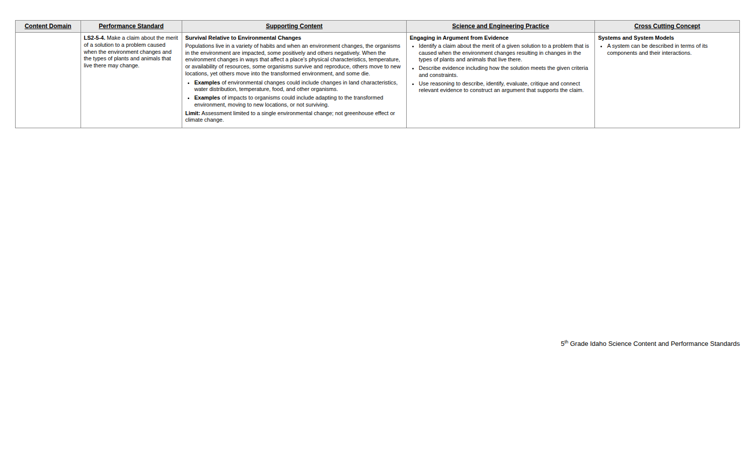| Content Domain | Performance Standard | Supporting Content | Science and Engineering Practice | Cross Cutting Concept |
| --- | --- | --- | --- | --- |
| | LS2-5-4. Make a claim about the merit of a solution to a problem caused when the environment changes and the types of plants and animals that live there may change. | Survival Relative to Environmental Changes Populations live in a variety of habits and when an environment changes, the organisms in the environment are impacted, some positively and others negatively. When the environment changes in ways that affect a place’s physical characteristics, temperature, or availability of resources, some organisms survive and reproduce, others move to new locations, yet others move into the transformed environment, and some die. Examples of environmental changes could include changes in land characteristics, water distribution, temperature, food, and other organisms. Examples of impacts to organisms could include adapting to the transformed environment, moving to new locations, or not surviving. Limit: Assessment limited to a single environmental change; not greenhouse effect or climate change. | Engaging in Argument from Evidence Identify a claim about the merit of a given solution to a problem that is caused when the environment changes resulting in changes in the types of plants and animals that live there. Describe evidence including how the solution meets the given criteria and constraints. Use reasoning to describe, identify, evaluate, critique and connect relevant evidence to construct an argument that supports the claim. | Systems and System Models A system can be described in terms of its components and their interactions. |
5th Grade Idaho Science Content and Performance Standards